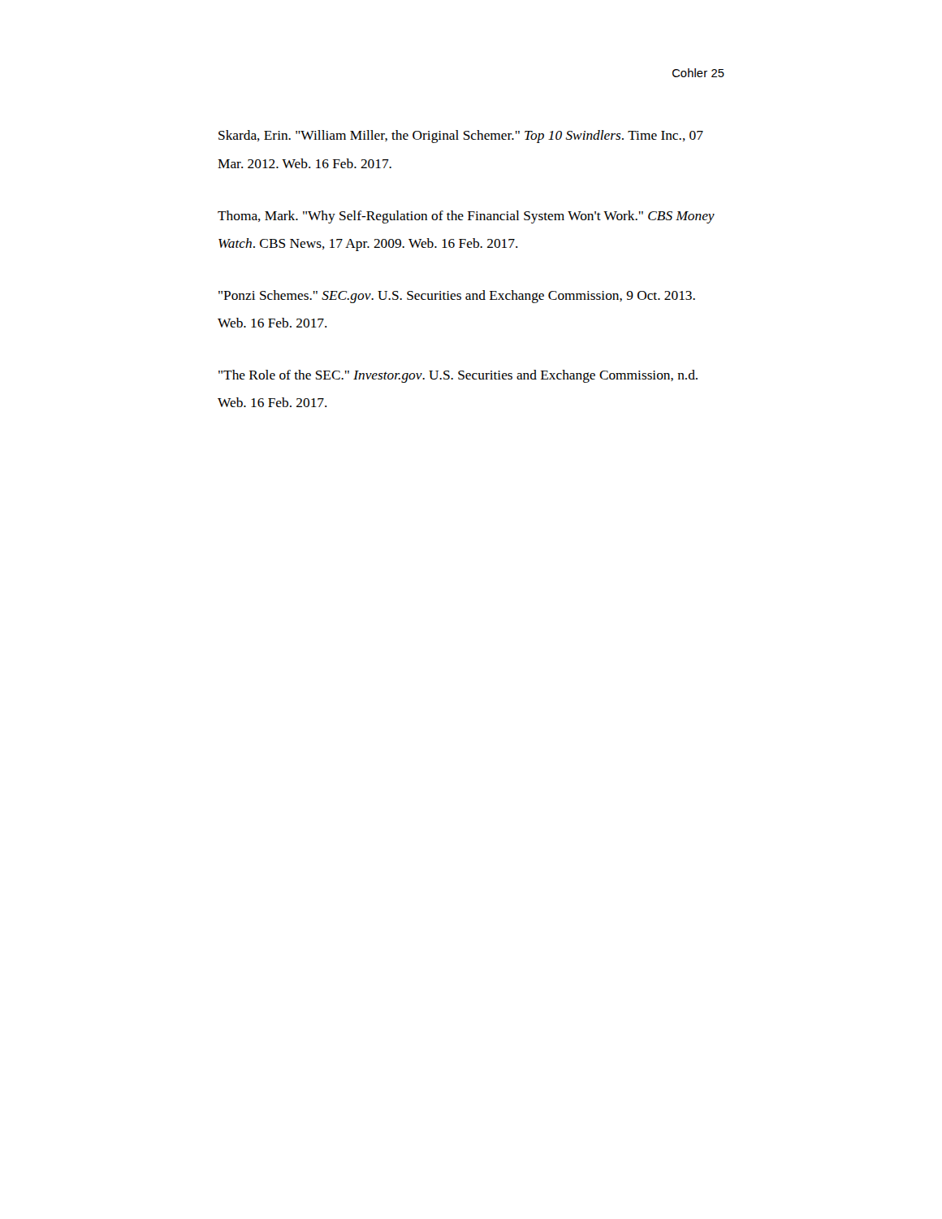Cohler 25
Skarda, Erin. "William Miller, the Original Schemer." Top 10 Swindlers. Time Inc., 07 Mar. 2012. Web. 16 Feb. 2017.
Thoma, Mark. "Why Self-Regulation of the Financial System Won't Work." CBS Money Watch. CBS News, 17 Apr. 2009. Web. 16 Feb. 2017.
"Ponzi Schemes." SEC.gov. U.S. Securities and Exchange Commission, 9 Oct. 2013. Web. 16 Feb. 2017.
"The Role of the SEC." Investor.gov. U.S. Securities and Exchange Commission, n.d. Web. 16 Feb. 2017.